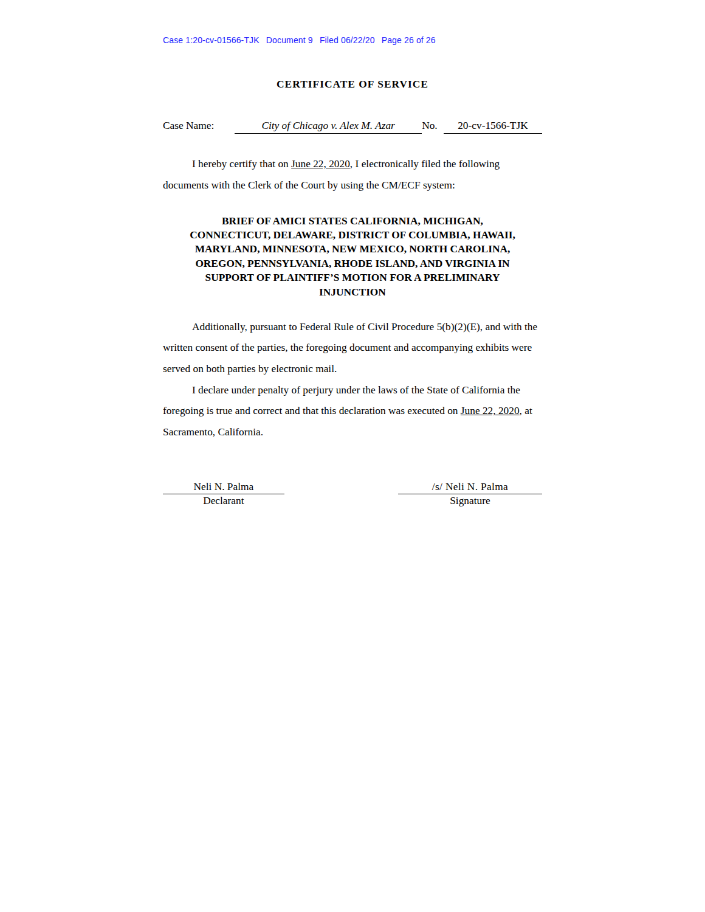Case 1:20-cv-01566-TJK Document 9 Filed 06/22/20 Page 26 of 26
CERTIFICATE OF SERVICE
| Case Name: | City of Chicago v. Alex M. Azar | No. | 20-cv-1566-TJK |
I hereby certify that on June 22, 2020, I electronically filed the following documents with the Clerk of the Court by using the CM/ECF system:
Brief of Amici States California, Michigan, Connecticut, Delaware, District of Columbia, Hawaii, Maryland, Minnesota, New Mexico, North Carolina, Oregon, Pennsylvania, Rhode Island, and Virginia in Support of Plaintiff’s Motion for a Preliminary Injunction
Additionally, pursuant to Federal Rule of Civil Procedure 5(b)(2)(E), and with the written consent of the parties, the foregoing document and accompanying exhibits were served on both parties by electronic mail.
I declare under penalty of perjury under the laws of the State of California the foregoing is true and correct and that this declaration was executed on June 22, 2020, at Sacramento, California.
| Neli N. Palma | | /s/ Neli N. Palma |
| Declarant | | Signature |